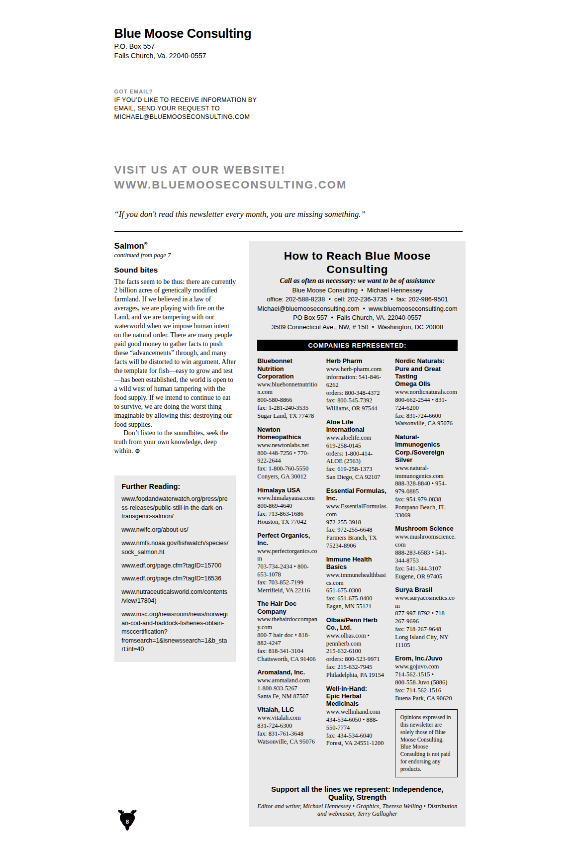Blue Moose Consulting
P.O. Box 557
Falls Church, Va. 22040-0557
GOT EMAIL?
IF YOU’D LIKE TO RECEIVE INFORMATION BY
EMAIL, SEND YOUR REQUEST TO
MICHAEL@BLUEMOOSECONSULTING.COM
VISIT US AT OUR WEBSITE!
WWW.BLUEMOOSECONSULTING.COM
“If you don't read this newsletter every month, you are missing something.”
Salmon®
continued from page 7
Sound bites
The facts seem to be thus: there are currently 2 billion acres of genetically modified farmland. If we believed in a law of averages, we are playing with fire on the Land, and we are tampering with our waterworld when we impose human intent on the natural order. There are many people paid good money to gather facts to push these “advancements” through, and many facts will be distorted to win argument. After the template for fish—easy to grow and test—has been established, the world is open to a wild west of human tampering with the food supply. If we intend to continue to eat to survive, we are doing the worst thing imaginable by allowing this: destroying our food supplies.
Don’t listen to the soundbites, seek the truth from your own knowledge, deep within. ⚙
Further Reading:
www.foodandwaterwatch.org/press/press-releases/public-still-in-the-dark-on-transgenic-salmon/
www.nwifc.org/about-us/
www.nmfs.noaa.gov/fishwatch/species/sock_salmon.ht
www.edf.org/page.cfm?tagID=15700
www.edf.org/page.cfm?tagID=16536
www.nutraceuticalsworld.com/contents/view/17804)
www.msc.org/newsroom/news/norwegian-cod-and-haddock-fisheries-obtain-msccertification?fromsearch=1&isnewssearch=1&b_start:int=40
How to Reach Blue Moose Consulting
Call as often as necessary: we want to be of assistance
Blue Moose Consulting • Michael Hennessey
office: 202-588-8238 • cell: 202-236-3735 • fax: 202-986-9501
Michael@bluemooseconsulting.com • www.bluemooseconsulting.com
PO Box 557 • Falls Church, VA. 22040-0557
3509 Connecticut Ave., NW, # 150 • Washington, DC 20008
COMPANIES REPRESENTED:
Bluebonnet Nutrition
Corporation
www.bluebonnetnutrition.com
800-580-8866
fax: 1-281-240-3535
Sugar Land, TX 77478
Newton Homeopathics
www.newtonlabs.net
800-448-7256 • 770-922-2644
fax: 1-800-760-5550
Conyers, GA 30012
Himalaya USA
www.himalayausa.com
800-869-4640
fax: 713-863-1686
Houston, TX 77042
Perfect Organics, Inc.
www.perfectorganics.com
703-734-2434 • 800-653-1078
fax: 703-852-7199
Merrifield, VA 22116
The Hair Doc Company
www.thehairdoccompany.com
800-7 hair doc • 818-882-4247
fax: 818-341-3104
Chattsworth, CA 91406
Aromaland, Inc.
www.aromaland.com
1-800-933-5267
Santa Fe, NM 87507
Vitalah, LLC
www.vitalah.com
831-724-6300
fax: 831-761-3648
Watsonville, CA 95076
Herb Pharm
www.herb-pharm.com
information: 541-846-6262
orders: 800-348-4372
fax: 800-545-7392
Williams, OR 97544
Aloe Life International
www.aloelife.com
619-258-0145
orders: 1-800-414-ALOE (2563)
fax: 619-258-1373
San Diego, CA 92107
Essential Formulas, Inc.
www.EssentialFormulas.com
972-255-3918
fax: 972-255-6648
Farmers Branch, TX 75234-8906
Immune Health Basics
www.immunehealthbasics.com
651-675-0300
fax: 651-675-0400
Eagan, MN 55121
Olbas/Penn Herb Co., Ltd.
www.olbas.com • pennherb.com
215-632-6100
orders: 800-523-9971
fax: 215-632-7945
Philadelphia, PA 19154
Well-in-Hand:
Epic Herbal Medicinals
www.wellinhand.com
434-534-6050 • 888-550-7774
fax: 434-534-6040
Forest, VA 24551-1200
Nordic Naturals:
Pure and Great Tasting
Omega OIls
www.nordicnaturals.com
800-662-2544 • 831-724-6200
fax: 831-724-6600
Watsonville, CA 95076
Natural-Immunogenics
Corp./Sovereign Silver
www.natural-immunogenics.com
888-328-8840 • 954-979-0885
fax: 954-979-0838
Pompano Beach, FL 33069
Mushroom Science
www.mushroomscience.com
888-283-6583 • 541-344-8753
fax: 541-344-3107
Eugene, OR 97405
Surya Brasil
www.suryacosmetics.com
877-997-8792 • 718-267-9696
fax: 718-267-9648
Long Island City, NY 11105
Erom, Inc./Juvo
www.gojuvo.com
714-562-1515 •
800-558-Juvo (5886)
fax: 714-562-1516
Buena Park, CA 90620
Opinions expressed in this newsletter are solely those of Blue Moose Consulting. Blue Moose Consulting is not paid for endorsing any products.
Support all the lines we represent: Independence, Quality, Strength
Editor and writer, Michael Hennessey • Graphics, Theresa Welling • Distribution and webmaster, Terry Gallagher
Blue Moose logo with page number 8 8